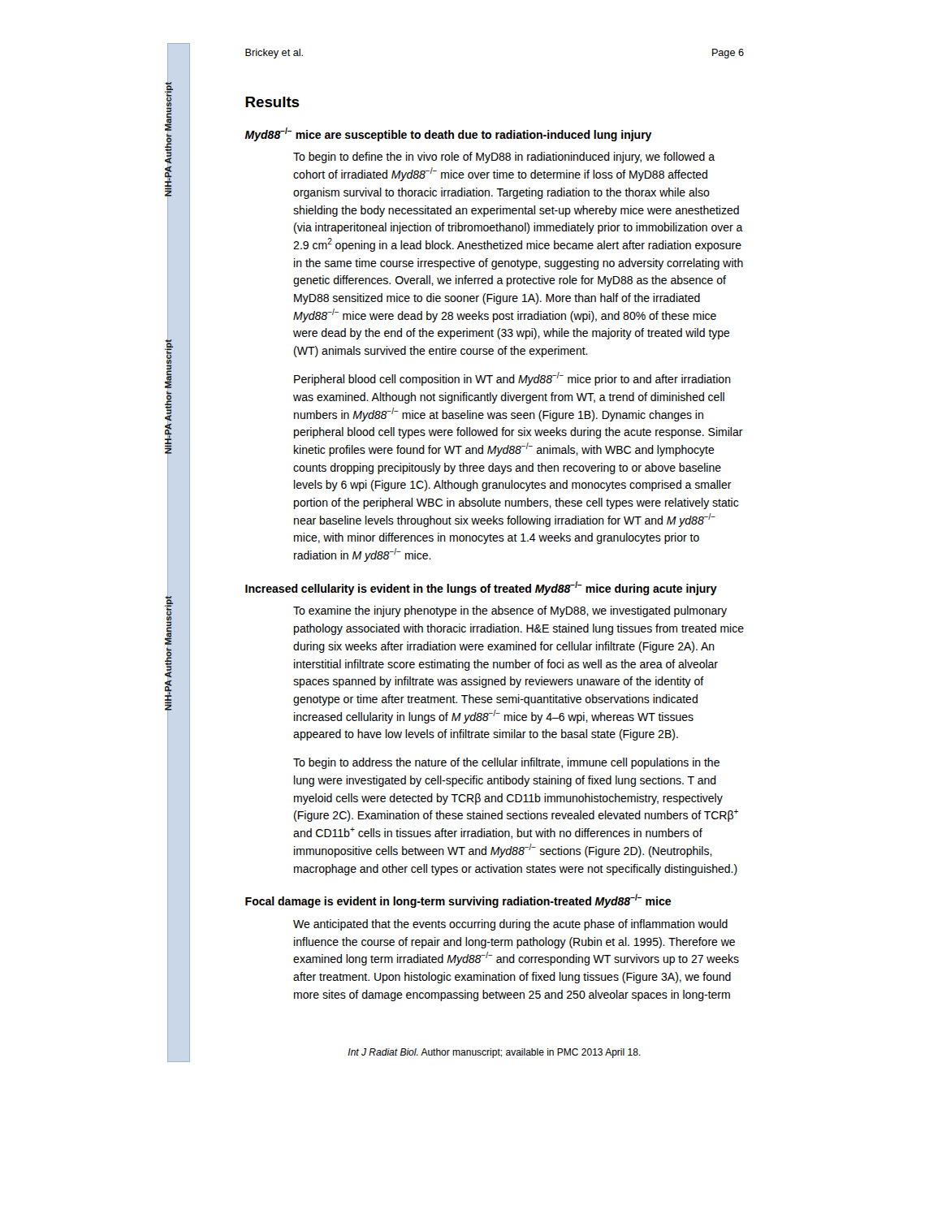NIH-PA Author Manuscript
NIH-PA Author Manuscript
NIH-PA Author Manuscript
Brickey et al. Page 6
Results
Myd88−/− mice are susceptible to death due to radiation-induced lung injury
To begin to define the in vivo role of MyD88 in radiationinduced injury, we followed a cohort of irradiated Myd88−/− mice over time to determine if loss of MyD88 affected organism survival to thoracic irradiation. Targeting radiation to the thorax while also shielding the body necessitated an experimental set-up whereby mice were anesthetized (via intraperitoneal injection of tribromoethanol) immediately prior to immobilization over a 2.9 cm2 opening in a lead block. Anesthetized mice became alert after radiation exposure in the same time course irrespective of genotype, suggesting no adversity correlating with genetic differences. Overall, we inferred a protective role for MyD88 as the absence of MyD88 sensitized mice to die sooner (Figure 1A). More than half of the irradiated Myd88−/− mice were dead by 28 weeks post irradiation (wpi), and 80% of these mice were dead by the end of the experiment (33 wpi), while the majority of treated wild type (WT) animals survived the entire course of the experiment.
Peripheral blood cell composition in WT and Myd88−/− mice prior to and after irradiation was examined. Although not significantly divergent from WT, a trend of diminished cell numbers in Myd88−/− mice at baseline was seen (Figure 1B). Dynamic changes in peripheral blood cell types were followed for six weeks during the acute response. Similar kinetic profiles were found for WT and Myd88−/− animals, with WBC and lymphocyte counts dropping precipitously by three days and then recovering to or above baseline levels by 6 wpi (Figure 1C). Although granulocytes and monocytes comprised a smaller portion of the peripheral WBC in absolute numbers, these cell types were relatively static near baseline levels throughout six weeks following irradiation for WT and M yd88−/− mice, with minor differences in monocytes at 1.4 weeks and granulocytes prior to radiation in M yd88−/− mice.
Increased cellularity is evident in the lungs of treated Myd88−/− mice during acute injury
To examine the injury phenotype in the absence of MyD88, we investigated pulmonary pathology associated with thoracic irradiation. H&E stained lung tissues from treated mice during six weeks after irradiation were examined for cellular infiltrate (Figure 2A). An interstitial infiltrate score estimating the number of foci as well as the area of alveolar spaces spanned by infiltrate was assigned by reviewers unaware of the identity of genotype or time after treatment. These semi-quantitative observations indicated increased cellularity in lungs of M yd88−/− mice by 4–6 wpi, whereas WT tissues appeared to have low levels of infiltrate similar to the basal state (Figure 2B).
To begin to address the nature of the cellular infiltrate, immune cell populations in the lung were investigated by cell-specific antibody staining of fixed lung sections. T and myeloid cells were detected by TCRβ and CD11b immunohistochemistry, respectively (Figure 2C). Examination of these stained sections revealed elevated numbers of TCRβ+ and CD11b+ cells in tissues after irradiation, but with no differences in numbers of immunopositive cells between WT and Myd88−/− sections (Figure 2D). (Neutrophils, macrophage and other cell types or activation states were not specifically distinguished.)
Focal damage is evident in long-term surviving radiation-treated Myd88−/− mice
We anticipated that the events occurring during the acute phase of inflammation would influence the course of repair and long-term pathology (Rubin et al. 1995). Therefore we examined long term irradiated Myd88−/− and corresponding WT survivors up to 27 weeks after treatment. Upon histologic examination of fixed lung tissues (Figure 3A), we found more sites of damage encompassing between 25 and 250 alveolar spaces in long-term
Int J Radiat Biol. Author manuscript; available in PMC 2013 April 18.